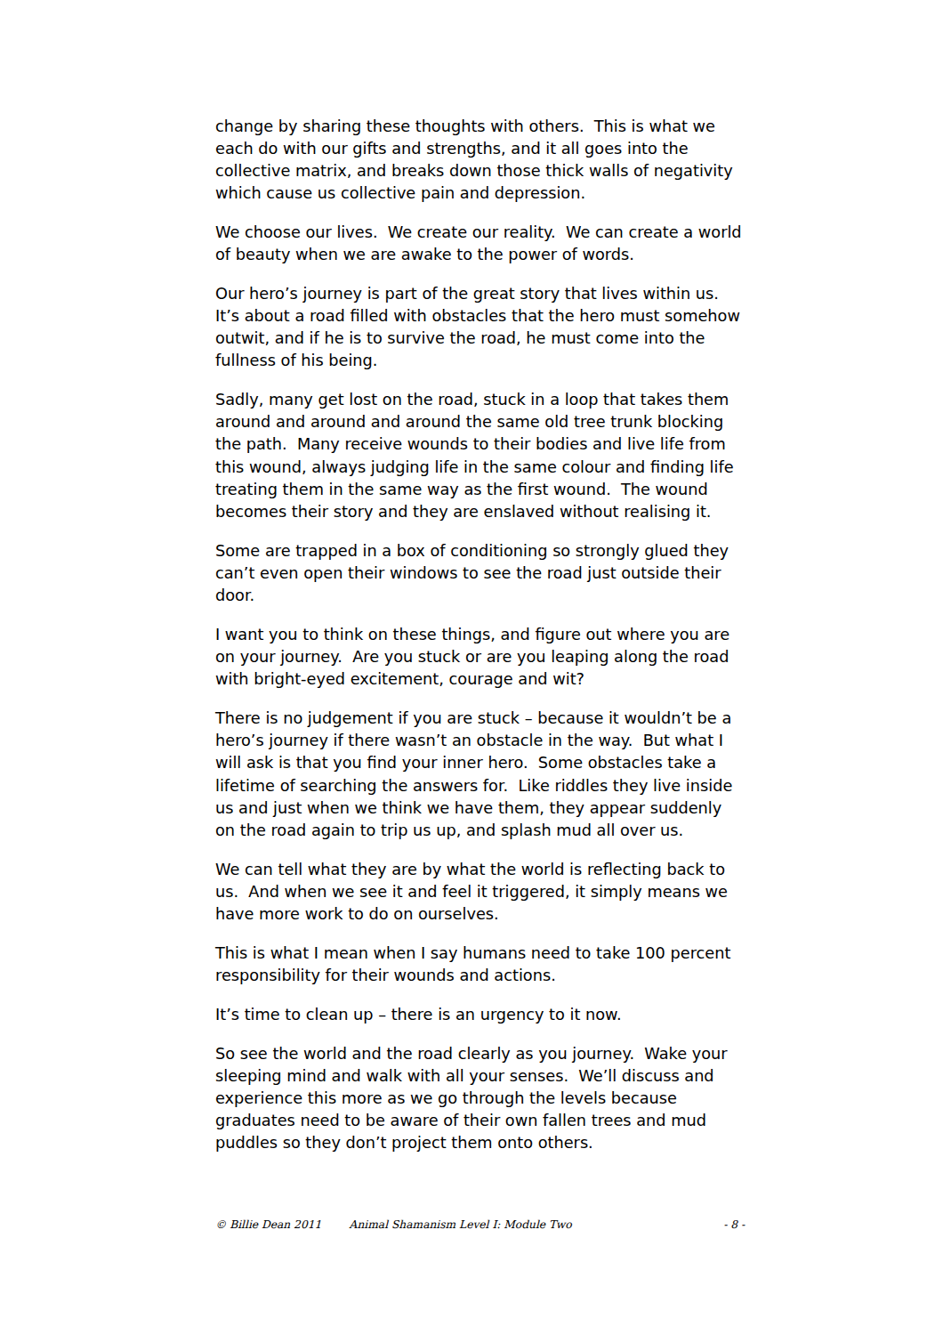change by sharing these thoughts with others. This is what we each do with our gifts and strengths, and it all goes into the collective matrix, and breaks down those thick walls of negativity which cause us collective pain and depression.
We choose our lives. We create our reality. We can create a world of beauty when we are awake to the power of words.
Our hero’s journey is part of the great story that lives within us. It’s about a road filled with obstacles that the hero must somehow outwit, and if he is to survive the road, he must come into the fullness of his being.
Sadly, many get lost on the road, stuck in a loop that takes them around and around and around the same old tree trunk blocking the path. Many receive wounds to their bodies and live life from this wound, always judging life in the same colour and finding life treating them in the same way as the first wound. The wound becomes their story and they are enslaved without realising it.
Some are trapped in a box of conditioning so strongly glued they can’t even open their windows to see the road just outside their door.
I want you to think on these things, and figure out where you are on your journey. Are you stuck or are you leaping along the road with bright-eyed excitement, courage and wit?
There is no judgement if you are stuck – because it wouldn’t be a hero’s journey if there wasn’t an obstacle in the way. But what I will ask is that you find your inner hero. Some obstacles take a lifetime of searching the answers for. Like riddles they live inside us and just when we think we have them, they appear suddenly on the road again to trip us up, and splash mud all over us.
We can tell what they are by what the world is reflecting back to us. And when we see it and feel it triggered, it simply means we have more work to do on ourselves.
This is what I mean when I say humans need to take 100 percent responsibility for their wounds and actions.
It’s time to clean up – there is an urgency to it now.
So see the world and the road clearly as you journey. Wake your sleeping mind and walk with all your senses. We’ll discuss and experience this more as we go through the levels because graduates need to be aware of their own fallen trees and mud puddles so they don’t project them onto others.
© Billie Dean 2011 Animal Shamanism Level I: Module Two - 8 -